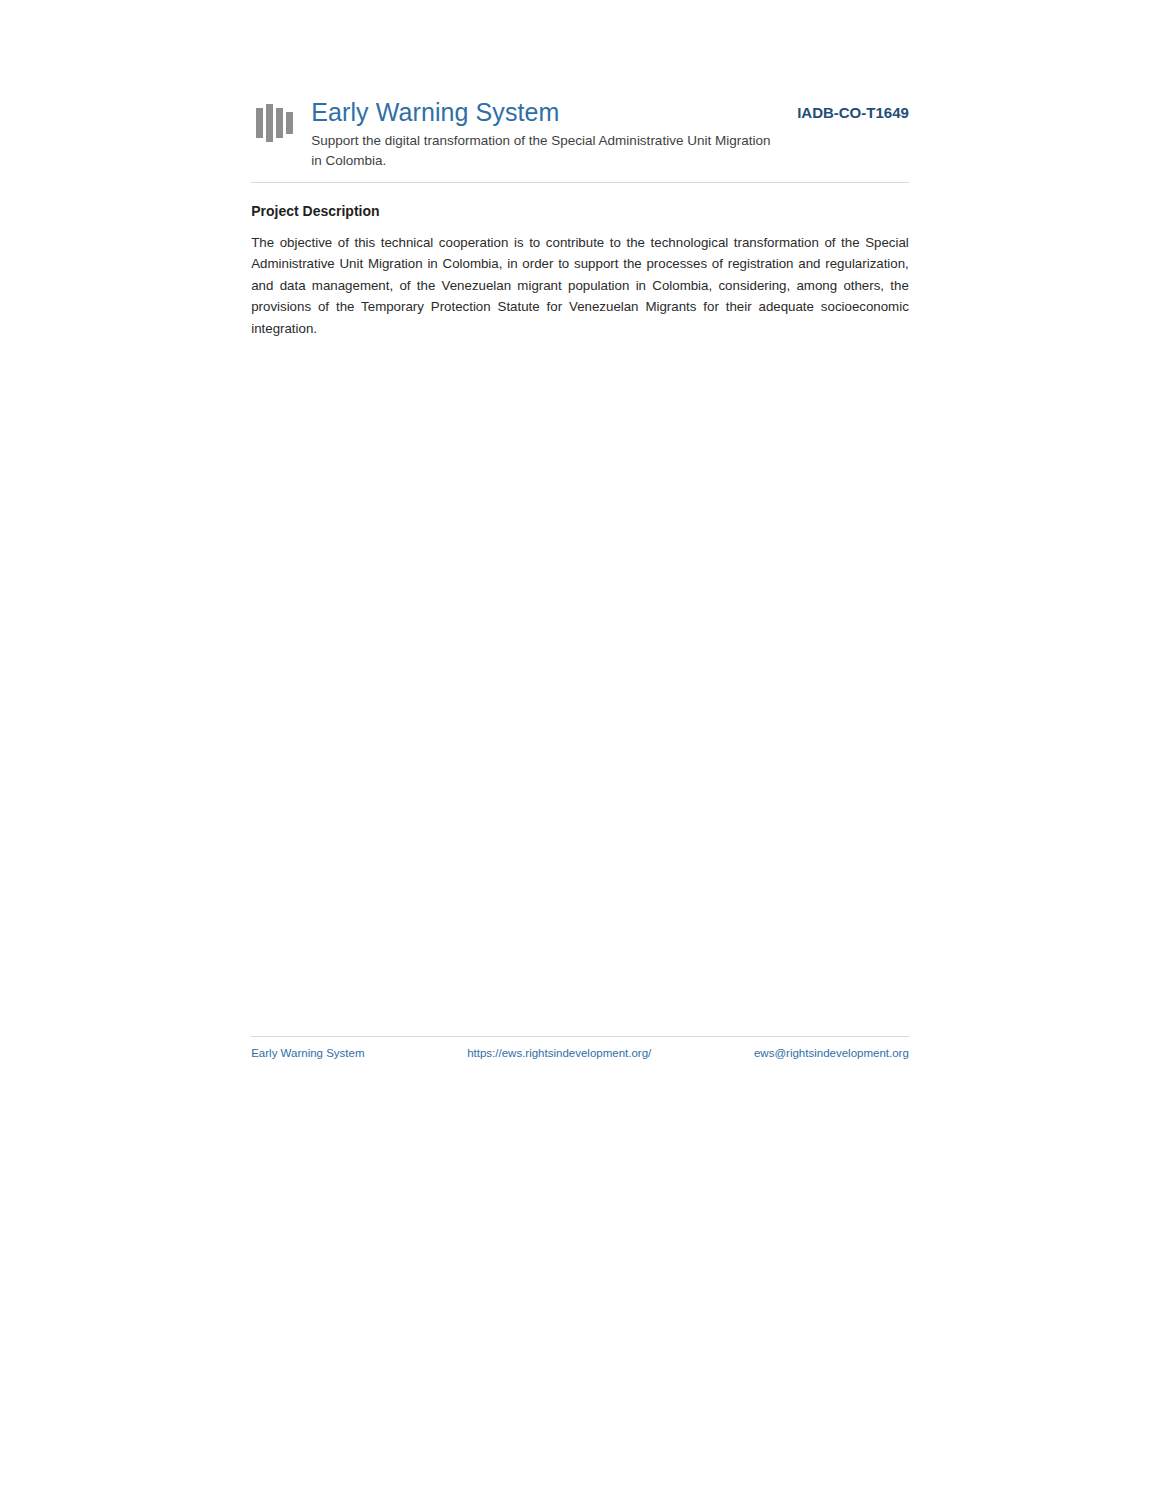Early Warning System
Support the digital transformation of the Special Administrative Unit Migration in Colombia.
IADB-CO-T1649
Project Description
The objective of this technical cooperation is to contribute to the technological transformation of the Special Administrative Unit Migration in Colombia, in order to support the processes of registration and regularization, and data management, of the Venezuelan migrant population in Colombia, considering, among others, the provisions of the Temporary Protection Statute for Venezuelan Migrants for their adequate socioeconomic integration.
Early Warning System
https://ews.rightsindevelopment.org/
ews@rightsindevelopment.org